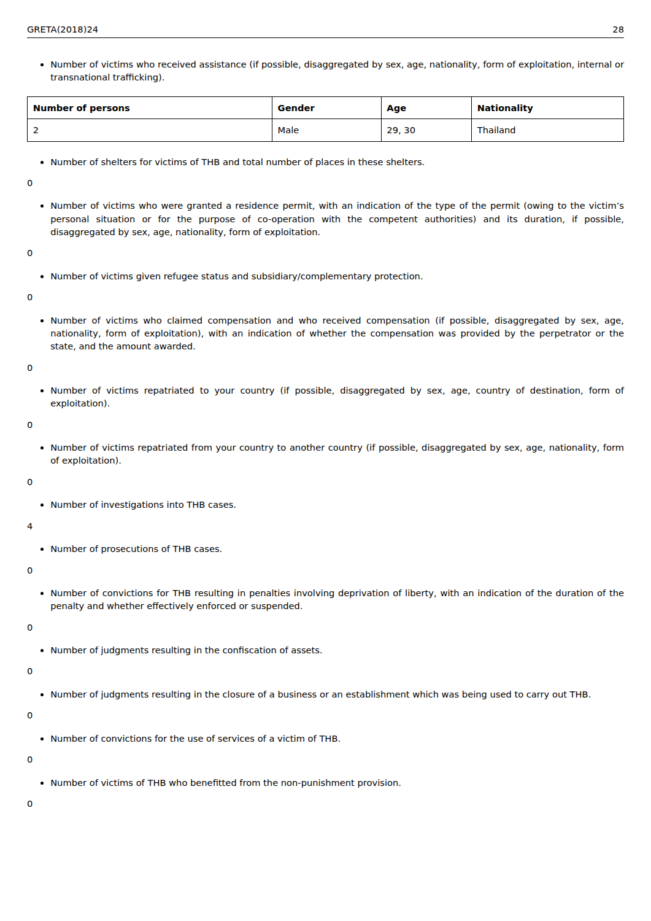GRETA(2018)24 28
Number of victims who received assistance (if possible, disaggregated by sex, age, nationality, form of exploitation, internal or transnational trafficking).
| Number of persons | Gender | Age | Nationality |
| --- | --- | --- | --- |
| 2 | Male | 29, 30 | Thailand |
Number of shelters for victims of THB and total number of places in these shelters.
0
Number of victims who were granted a residence permit, with an indication of the type of the permit (owing to the victim’s personal situation or for the purpose of co-operation with the competent authorities) and its duration, if possible, disaggregated by sex, age, nationality, form of exploitation.
0
Number of victims given refugee status and subsidiary/complementary protection.
0
Number of victims who claimed compensation and who received compensation (if possible, disaggregated by sex, age, nationality, form of exploitation), with an indication of whether the compensation was provided by the perpetrator or the state, and the amount awarded.
0
Number of victims repatriated to your country (if possible, disaggregated by sex, age, country of destination, form of exploitation).
0
Number of victims repatriated from your country to another country (if possible, disaggregated by sex, age, nationality, form of exploitation).
0
Number of investigations into THB cases.
4
Number of prosecutions of THB cases.
0
Number of convictions for THB resulting in penalties involving deprivation of liberty, with an indication of the duration of the penalty and whether effectively enforced or suspended.
0
Number of judgments resulting in the confiscation of assets.
0
Number of judgments resulting in the closure of a business or an establishment which was being used to carry out THB.
0
Number of convictions for the use of services of a victim of THB.
0
Number of victims of THB who benefitted from the non-punishment provision.
0